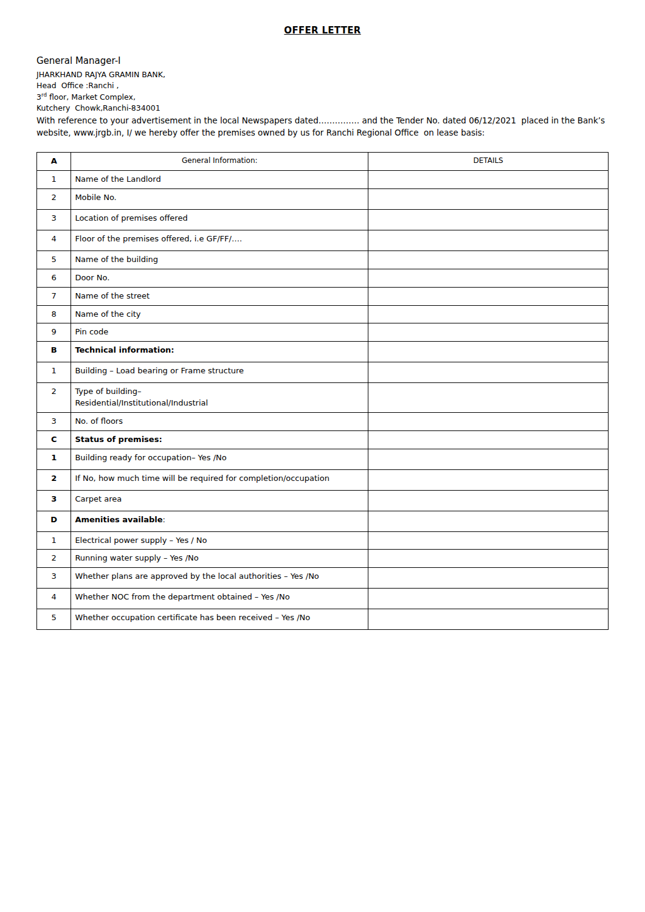OFFER LETTER
General Manager-I
JHARKHAND RAJYA GRAMIN BANK,
Head Office :Ranchi ,
3rd floor, Market Complex,
Kutchery Chowk,Ranchi-834001
With reference to your advertisement in the local Newspapers dated…………… and the Tender No. dated 06/12/2021 placed in the Bank’s website, www.jrgb.in, I/ we hereby offer the premises owned by us for Ranchi Regional Office on lease basis:
| A | General Information: | DETAILS |
| 1 | Name of the Landlord | |
| 2 | Mobile No. | |
| 3 | Location of premises offered | |
| 4 | Floor of the premises offered, i.e GF/FF/…. | |
| 5 | Name of the building | |
| 6 | Door No. | |
| 7 | Name of the street | |
| 8 | Name of the city | |
| 9 | Pin code | |
| B | Technical information: | |
| 1 | Building – Load bearing or Frame structure | |
| 2 | Type of building– Residential/Institutional/Industrial | |
| 3 | No. of floors | |
| C | Status of premises: | |
| 1 | Building ready for occupation– Yes /No | |
| 2 | If No, how much time will be required for completion/occupation | |
| 3 | Carpet area | |
| D | Amenities available : | |
| 1 | Electrical power supply – Yes / No | |
| 2 | Running water supply – Yes /No | |
| 3 | Whether plans are approved by the local authorities – Yes /No | |
| 4 | Whether NOC from the department obtained – Yes /No | |
| 5 | Whether occupation certificate has been received – Yes /No | |